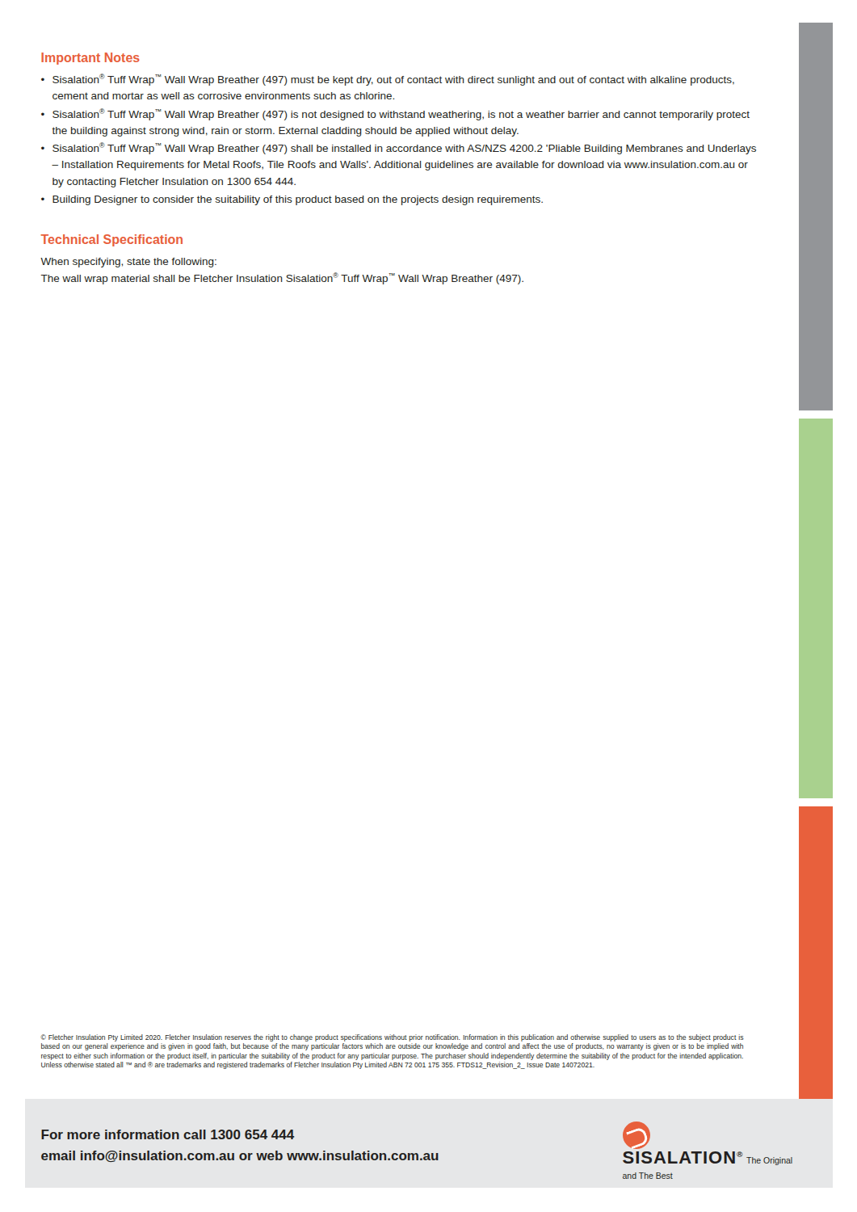Important Notes
Sisalation® Tuff Wrap™ Wall Wrap Breather (497) must be kept dry, out of contact with direct sunlight and out of contact with alkaline products, cement and mortar as well as corrosive environments such as chlorine.
Sisalation® Tuff Wrap™ Wall Wrap Breather (497) is not designed to withstand weathering, is not a weather barrier and cannot temporarily protect the building against strong wind, rain or storm. External cladding should be applied without delay.
Sisalation® Tuff Wrap™ Wall Wrap Breather (497) shall be installed in accordance with AS/NZS 4200.2 'Pliable Building Membranes and Underlays – Installation Requirements for Metal Roofs, Tile Roofs and Walls'. Additional guidelines are available for download via www.insulation.com.au or by contacting Fletcher Insulation on 1300 654 444.
Building Designer to consider the suitability of this product based on the projects design requirements.
Technical Specification
When specifying, state the following:
The wall wrap material shall be Fletcher Insulation Sisalation® Tuff Wrap™ Wall Wrap Breather (497).
© Fletcher Insulation Pty Limited 2020. Fletcher Insulation reserves the right to change product specifications without prior notification. Information in this publication and otherwise supplied to users as to the subject product is based on our general experience and is given in good faith, but because of the many particular factors which are outside our knowledge and control and affect the use of products, no warranty is given or is to be implied with respect to either such information or the product itself, in particular the suitability of the product for any particular purpose. The purchaser should independently determine the suitability of the product for the intended application. Unless otherwise stated all ™ and ® are trademarks and registered trademarks of Fletcher Insulation Pty Limited ABN 72 001 175 355. FTDS12_Revision_2_ Issue Date 14072021.
For more information call 1300 654 444
email info@insulation.com.au or web www.insulation.com.au
SISALATION® The Original and The Best